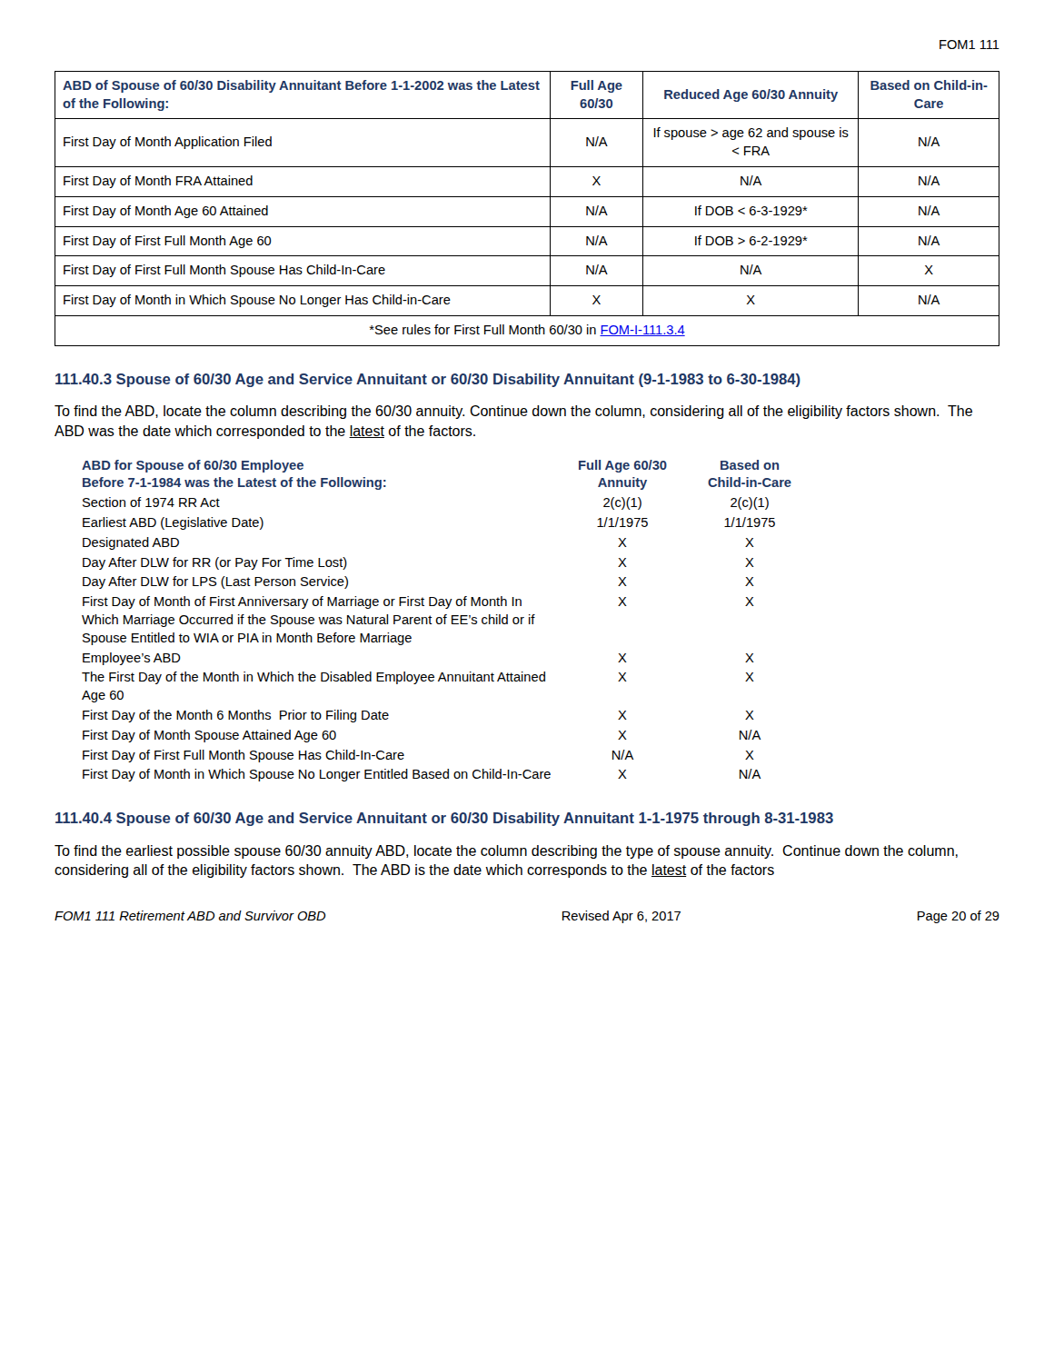FOM1 111
| ABD of Spouse of 60/30 Disability Annuitant Before 1-1-2002 was the Latest of the Following: | Full Age 60/30 | Reduced Age 60/30 Annuity | Based on Child-in-Care |
| --- | --- | --- | --- |
| First Day of Month Application Filed | N/A | If spouse > age 62 and spouse is < FRA | N/A |
| First Day of Month FRA Attained | X | N/A | N/A |
| First Day of Month Age 60 Attained | N/A | If DOB < 6-3-1929* | N/A |
| First Day of First Full Month Age 60 | N/A | If DOB > 6-2-1929* | N/A |
| First Day of First Full Month Spouse Has Child-In-Care | N/A | N/A | X |
| First Day of Month in Which Spouse No Longer Has Child-in-Care | X | X | N/A |
| *See rules for First Full Month 60/30 in FOM-I-111.3.4 |
111.40.3 Spouse of 60/30 Age and Service Annuitant or 60/30 Disability Annuitant (9-1-1983 to 6-30-1984)
To find the ABD, locate the column describing the 60/30 annuity. Continue down the column, considering all of the eligibility factors shown. The ABD was the date which corresponded to the latest of the factors.
| ABD for Spouse of 60/30 Employee Before 7-1-1984 was the Latest of the Following: | Full Age 60/30 Annuity | Based on Child-in-Care |
| Section of 1974 RR Act | 2(c)(1) | 2(c)(1) |
| Earliest ABD (Legislative Date) | 1/1/1975 | 1/1/1975 |
| Designated ABD | X | X |
| Day After DLW for RR (or Pay For Time Lost) | X | X |
| Day After DLW for LPS (Last Person Service) | X | X |
| First Day of Month of First Anniversary of Marriage or First Day of Month In Which Marriage Occurred if the Spouse was Natural Parent of EE’s child or if Spouse Entitled to WIA or PIA in Month Before Marriage | X | X |
| Employee’s ABD | X | X |
| The First Day of the Month in Which the Disabled Employee Annuitant Attained Age 60 | X | X |
| First Day of the Month 6 Months Prior to Filing Date | X | X |
| First Day of Month Spouse Attained Age 60 | X | N/A |
| First Day of First Full Month Spouse Has Child-In-Care | N/A | X |
| First Day of Month in Which Spouse No Longer Entitled Based on Child-In-Care | X | N/A |
111.40.4 Spouse of 60/30 Age and Service Annuitant or 60/30 Disability Annuitant 1-1-1975 through 8-31-1983
To find the earliest possible spouse 60/30 annuity ABD, locate the column describing the type of spouse annuity. Continue down the column, considering all of the eligibility factors shown. The ABD is the date which corresponds to the latest of the factors
FOM1 111 Retirement ABD and Survivor OBD Revised Apr 6, 2017 Page 20 of 29